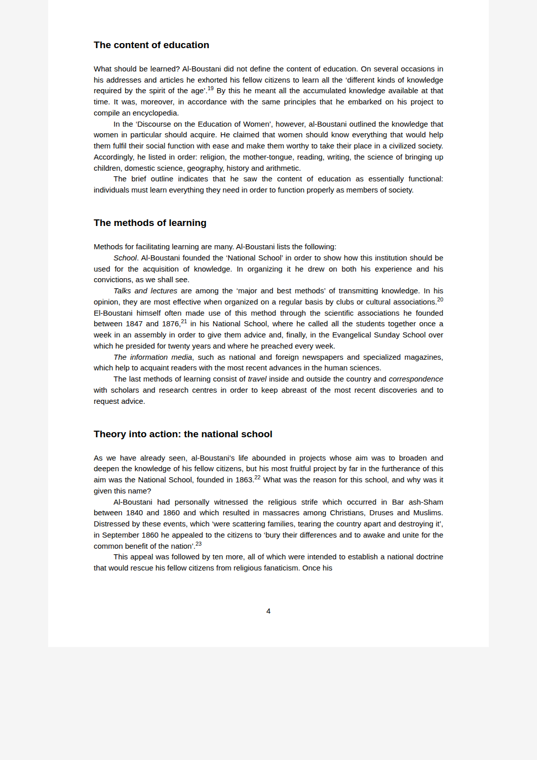The content of education
What should be learned? Al-Boustani did not define the content of education. On several occasions in his addresses and articles he exhorted his fellow citizens to learn all the ‘different kinds of knowledge required by the spirit of the age’.19 By this he meant all the accumulated knowledge available at that time. It was, moreover, in accordance with the same principles that he embarked on his project to compile an encyclopedia.
In the ‘Discourse on the Education of Women’, however, al-Boustani outlined the knowledge that women in particular should acquire. He claimed that women should know everything that would help them fulfil their social function with ease and make them worthy to take their place in a civilized society. Accordingly, he listed in order: religion, the mother-tongue, reading, writing, the science of bringing up children, domestic science, geography, history and arithmetic.
The brief outline indicates that he saw the content of education as essentially functional: individuals must learn everything they need in order to function properly as members of society.
The methods of learning
Methods for facilitating learning are many. Al-Boustani lists the following:
School. Al-Boustani founded the ‘National School’ in order to show how this institution should be used for the acquisition of knowledge. In organizing it he drew on both his experience and his convictions, as we shall see.
Talks and lectures are among the ‘major and best methods’ of transmitting knowledge. In his opinion, they are most effective when organized on a regular basis by clubs or cultural associations.20 El-Boustani himself often made use of this method through the scientific associations he founded between 1847 and 1876,21 in his National School, where he called all the students together once a week in an assembly in order to give them advice and, finally, in the Evangelical Sunday School over which he presided for twenty years and where he preached every week.
The information media, such as national and foreign newspapers and specialized magazines, which help to acquaint readers with the most recent advances in the human sciences.
The last methods of learning consist of travel inside and outside the country and correspondence with scholars and research centres in order to keep abreast of the most recent discoveries and to request advice.
Theory into action: the national school
As we have already seen, al-Boustani’s life abounded in projects whose aim was to broaden and deepen the knowledge of his fellow citizens, but his most fruitful project by far in the furtherance of this aim was the National School, founded in 1863.22 What was the reason for this school, and why was it given this name?
Al-Boustani had personally witnessed the religious strife which occurred in Bar ash-Sham between 1840 and 1860 and which resulted in massacres among Christians, Druses and Muslims. Distressed by these events, which ‘were scattering families, tearing the country apart and destroying it’, in September 1860 he appealed to the citizens to ‘bury their differences and to awake and unite for the common benefit of the nation’.23
This appeal was followed by ten more, all of which were intended to establish a national doctrine that would rescue his fellow citizens from religious fanaticism. Once his
4